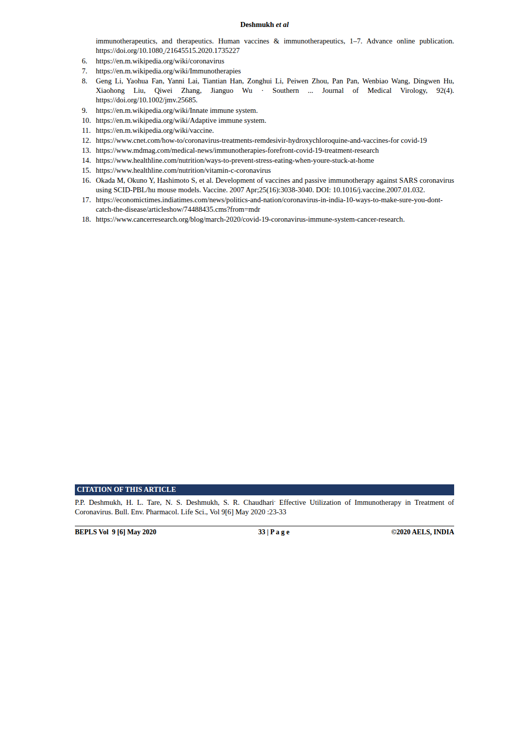Deshmukh et al
immunotherapeutics, and therapeutics. Human vaccines & immunotherapeutics, 1–7. Advance online publication. https://doi.org/10.1080 /21645515.2020.1735227
https://en.m.wikipedia.org/wiki/coronavirus
https://en.m.wikipedia.org/wiki/Immunotherapies
Geng Li, Yaohua Fan, Yanni Lai, Tiantian Han, Zonghui Li, Peiwen Zhou, Pan Pan, Wenbiao Wang, Dingwen Hu, Xiaohong Liu, Qiwei Zhang, Jianguo Wu · Southern ... Journal of Medical Virology, 92(4). https://doi.org/10.1002/jmv.25685.
https://en.m.wikipedia.org/wiki/Innate immune system.
https://en.m.wikipedia.org/wiki/Adaptive immune system.
https://en.m.wikipedia.org/wiki/vaccine.
https://www.cnet.com/how-to/coronavirus-treatments-remdesivir-hydroxychloroquine-and-vaccines-for covid-19
https://www.mdmag.com/medical-news/immunotherapies-forefront-covid-19-treatment-research
https://www.healthline.com/nutrition/ways-to-prevent-stress-eating-when-youre-stuck-at-home
https://www.healthline.com/nutrition/vitamin-c-coronavirus
Okada M, Okuno Y, Hashimoto S, et al. Development of vaccines and passive immunotherapy against SARS coronavirus using SCID-PBL/hu mouse models. Vaccine. 2007 Apr;25(16):3038-3040. DOI: 10.1016/j.vaccine.2007.01.032.
https://economictimes.indiatimes.com/news/politics-and-nation/coronavirus-in-india-10-ways-to-make-sure-you-dont-catch-the-disease/articleshow/74488435.cms?from=mdr
https://www.cancerresearch.org/blog/march-2020/covid-19-coronavirus-immune-system-cancer-research.
CITATION OF THIS ARTICLE
P.P. Deshmukh, H. L. Tare, N. S. Deshmukh, S. R. Chaudhari. Effective Utilization of Immunotherapy in Treatment of Coronavirus. Bull. Env. Pharmacol. Life Sci., Vol 9[6] May 2020 :23-33
BEPLS Vol 9 [6] May 2020 33 | P a g e ©2020 AELS, INDIA